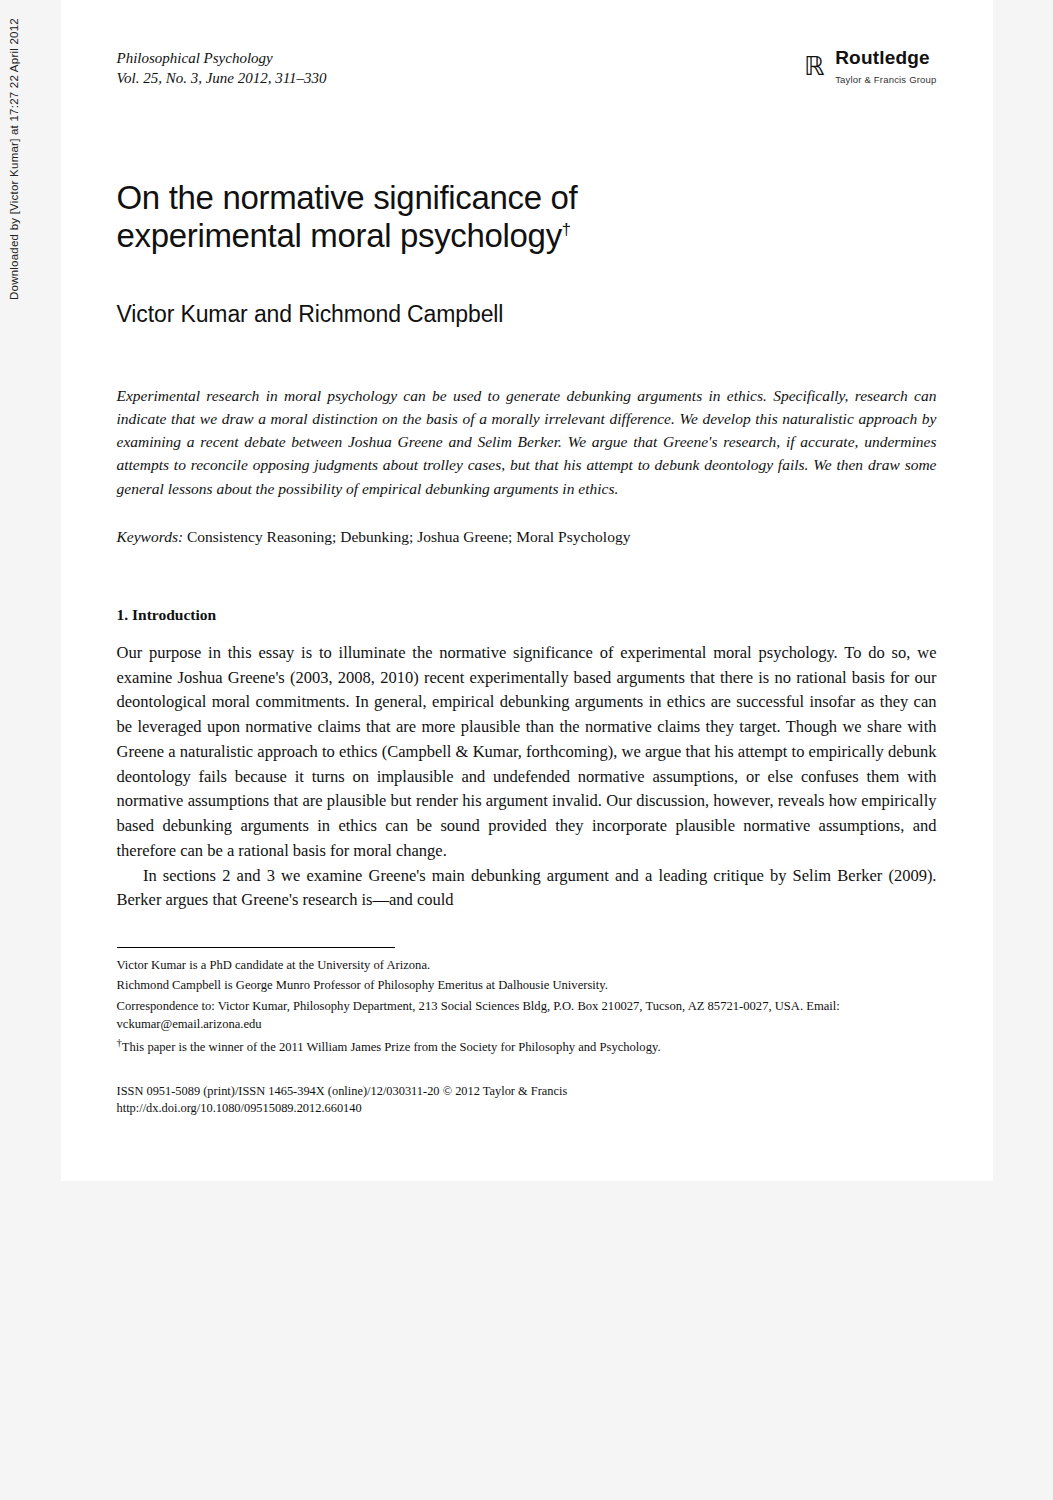Downloaded by [Victor Kumar] at 17:27 22 April 2012
Philosophical Psychology
Vol. 25, No. 3, June 2012, 311–330
ℝ Routledge
Taylor & Francis Group
On the normative significance of
experimental moral psychology†
Victor Kumar and Richmond Campbell
Experimental research in moral psychology can be used to generate debunking arguments in ethics. Specifically, research can indicate that we draw a moral distinction on the basis of a morally irrelevant difference. We develop this naturalistic approach by examining a recent debate between Joshua Greene and Selim Berker. We argue that Greene's research, if accurate, undermines attempts to reconcile opposing judgments about trolley cases, but that his attempt to debunk deontology fails. We then draw some general lessons about the possibility of empirical debunking arguments in ethics.
Keywords: Consistency Reasoning; Debunking; Joshua Greene; Moral Psychology
1. Introduction
Our purpose in this essay is to illuminate the normative significance of experimental moral psychology. To do so, we examine Joshua Greene's (2003, 2008, 2010) recent experimentally based arguments that there is no rational basis for our deontological moral commitments. In general, empirical debunking arguments in ethics are successful insofar as they can be leveraged upon normative claims that are more plausible than the normative claims they target. Though we share with Greene a naturalistic approach to ethics (Campbell & Kumar, forthcoming), we argue that his attempt to empirically debunk deontology fails because it turns on implausible and undefended normative assumptions, or else confuses them with normative assumptions that are plausible but render his argument invalid. Our discussion, however, reveals how empirically based debunking arguments in ethics can be sound provided they incorporate plausible normative assumptions, and therefore can be a rational basis for moral change.
In sections 2 and 3 we examine Greene's main debunking argument and a leading critique by Selim Berker (2009). Berker argues that Greene's research is—and could
Victor Kumar is a PhD candidate at the University of Arizona.
Richmond Campbell is George Munro Professor of Philosophy Emeritus at Dalhousie University.
Correspondence to: Victor Kumar, Philosophy Department, 213 Social Sciences Bldg, P.O. Box 210027, Tucson, AZ 85721-0027, USA. Email: vckumar@email.arizona.edu
†This paper is the winner of the 2011 William James Prize from the Society for Philosophy and Psychology.
ISSN 0951-5089 (print)/ISSN 1465-394X (online)/12/030311-20 © 2012 Taylor & Francis
http://dx.doi.org/10.1080/09515089.2012.660140